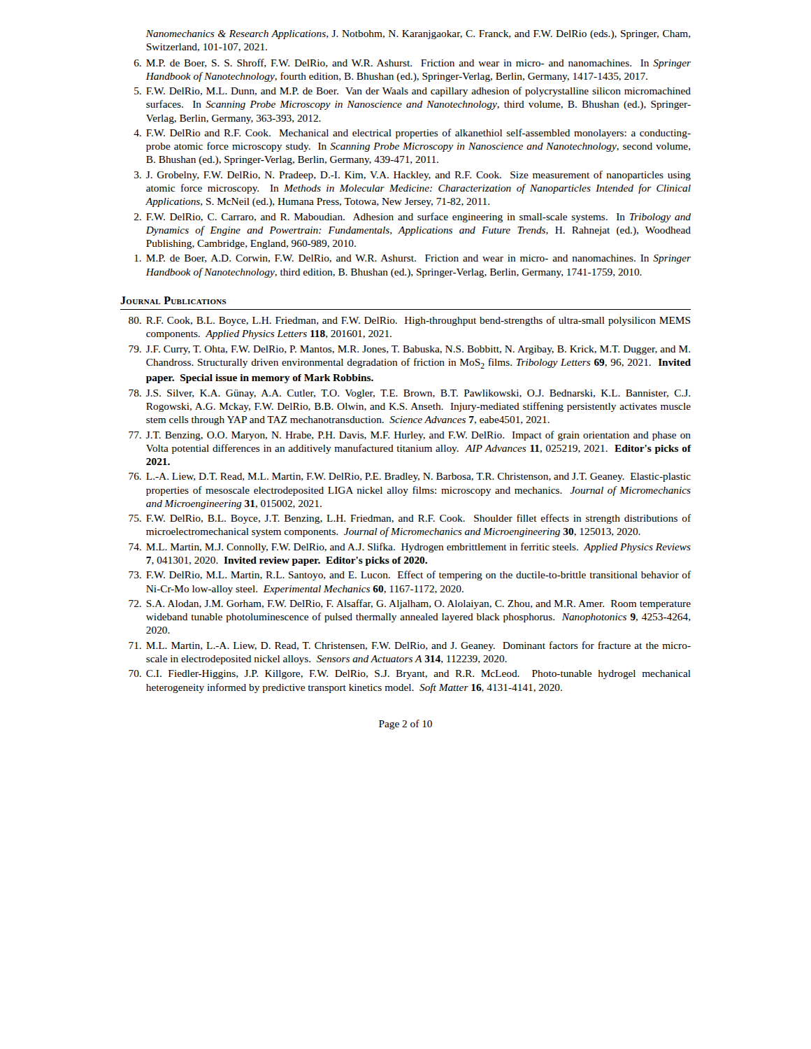Nanomechanics & Research Applications, J. Notbohm, N. Karanjgaokar, C. Franck, and F.W. DelRio (eds.), Springer, Cham, Switzerland, 101-107, 2021.
6. M.P. de Boer, S. S. Shroff, F.W. DelRio, and W.R. Ashurst. Friction and wear in micro- and nanomachines. In Springer Handbook of Nanotechnology, fourth edition, B. Bhushan (ed.), Springer-Verlag, Berlin, Germany, 1417-1435, 2017.
5. F.W. DelRio, M.L. Dunn, and M.P. de Boer. Van der Waals and capillary adhesion of polycrystalline silicon micromachined surfaces. In Scanning Probe Microscopy in Nanoscience and Nanotechnology, third volume, B. Bhushan (ed.), Springer-Verlag, Berlin, Germany, 363-393, 2012.
4. F.W. DelRio and R.F. Cook. Mechanical and electrical properties of alkanethiol self-assembled monolayers: a conducting-probe atomic force microscopy study. In Scanning Probe Microscopy in Nanoscience and Nanotechnology, second volume, B. Bhushan (ed.), Springer-Verlag, Berlin, Germany, 439-471, 2011.
3. J. Grobelny, F.W. DelRio, N. Pradeep, D.-I. Kim, V.A. Hackley, and R.F. Cook. Size measurement of nanoparticles using atomic force microscopy. In Methods in Molecular Medicine: Characterization of Nanoparticles Intended for Clinical Applications, S. McNeil (ed.), Humana Press, Totowa, New Jersey, 71-82, 2011.
2. F.W. DelRio, C. Carraro, and R. Maboudian. Adhesion and surface engineering in small-scale systems. In Tribology and Dynamics of Engine and Powertrain: Fundamentals, Applications and Future Trends, H. Rahnejat (ed.), Woodhead Publishing, Cambridge, England, 960-989, 2010.
1. M.P. de Boer, A.D. Corwin, F.W. DelRio, and W.R. Ashurst. Friction and wear in micro- and nanomachines. In Springer Handbook of Nanotechnology, third edition, B. Bhushan (ed.), Springer-Verlag, Berlin, Germany, 1741-1759, 2010.
Journal Publications
80. R.F. Cook, B.L. Boyce, L.H. Friedman, and F.W. DelRio. High-throughput bend-strengths of ultra-small polysilicon MEMS components. Applied Physics Letters 118, 201601, 2021.
79. J.F. Curry, T. Ohta, F.W. DelRio, P. Mantos, M.R. Jones, T. Babuska, N.S. Bobbitt, N. Argibay, B. Krick, M.T. Dugger, and M. Chandross. Structurally driven environmental degradation of friction in MoS2 films. Tribology Letters 69, 96, 2021. Invited paper. Special issue in memory of Mark Robbins.
78. J.S. Silver, K.A. Günay, A.A. Cutler, T.O. Vogler, T.E. Brown, B.T. Pawlikowski, O.J. Bednarski, K.L. Bannister, C.J. Rogowski, A.G. Mckay, F.W. DelRio, B.B. Olwin, and K.S. Anseth. Injury-mediated stiffening persistently activates muscle stem cells through YAP and TAZ mechanotransduction. Science Advances 7, eabe4501, 2021.
77. J.T. Benzing, O.O. Maryon, N. Hrabe, P.H. Davis, M.F. Hurley, and F.W. DelRio. Impact of grain orientation and phase on Volta potential differences in an additively manufactured titanium alloy. AIP Advances 11, 025219, 2021. Editor's picks of 2021.
76. L.-A. Liew, D.T. Read, M.L. Martin, F.W. DelRio, P.E. Bradley, N. Barbosa, T.R. Christenson, and J.T. Geaney. Elastic-plastic properties of mesoscale electrodeposited LIGA nickel alloy films: microscopy and mechanics. Journal of Micromechanics and Microengineering 31, 015002, 2021.
75. F.W. DelRio, B.L. Boyce, J.T. Benzing, L.H. Friedman, and R.F. Cook. Shoulder fillet effects in strength distributions of microelectromechanical system components. Journal of Micromechanics and Microengineering 30, 125013, 2020.
74. M.L. Martin, M.J. Connolly, F.W. DelRio, and A.J. Slifka. Hydrogen embrittlement in ferritic steels. Applied Physics Reviews 7, 041301, 2020. Invited review paper. Editor's picks of 2020.
73. F.W. DelRio, M.L. Martin, R.L. Santoyo, and E. Lucon. Effect of tempering on the ductile-to-brittle transitional behavior of Ni-Cr-Mo low-alloy steel. Experimental Mechanics 60, 1167-1172, 2020.
72. S.A. Alodan, J.M. Gorham, F.W. DelRio, F. Alsaffar, G. Aljalham, O. Alolaiyan, C. Zhou, and M.R. Amer. Room temperature wideband tunable photoluminescence of pulsed thermally annealed layered black phosphorus. Nanophotonics 9, 4253-4264, 2020.
71. M.L. Martin, L.-A. Liew, D. Read, T. Christensen, F.W. DelRio, and J. Geaney. Dominant factors for fracture at the micro-scale in electrodeposited nickel alloys. Sensors and Actuators A 314, 112239, 2020.
70. C.I. Fiedler-Higgins, J.P. Killgore, F.W. DelRio, S.J. Bryant, and R.R. McLeod. Photo-tunable hydrogel mechanical heterogeneity informed by predictive transport kinetics model. Soft Matter 16, 4131-4141, 2020.
Page 2 of 10